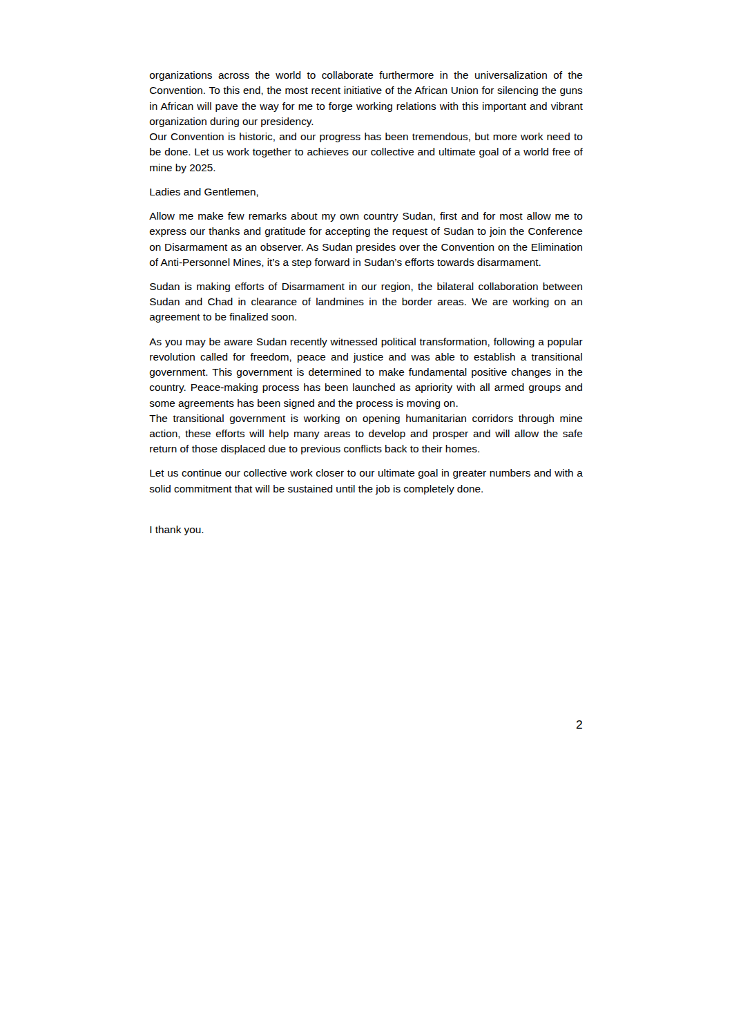organizations across the world to collaborate furthermore in the universalization of the Convention. To this end, the most recent initiative of the African Union for silencing the guns in African will pave the way for me to forge working relations with this important and vibrant organization during our presidency.
Our Convention is historic, and our progress has been tremendous, but more work need to be done. Let us work together to achieves our collective and ultimate goal of a world free of mine by 2025.
Ladies and Gentlemen,
Allow me make few remarks about my own country Sudan, first and for most allow me to express our thanks and gratitude for accepting the request of Sudan to join the Conference on Disarmament as an observer. As Sudan presides over the Convention on the Elimination of Anti-Personnel Mines, it’s a step forward in Sudan’s efforts towards disarmament.
Sudan is making efforts of Disarmament in our region, the bilateral collaboration between Sudan and Chad in clearance of landmines in the border areas. We are working on an agreement to be finalized soon.
As you may be aware Sudan recently witnessed political transformation, following a popular revolution called for freedom, peace and justice and was able to establish a transitional government. This government is determined to make fundamental positive changes in the country. Peace-making process has been launched as apriority with all armed groups and some agreements has been signed and the process is moving on.
The transitional government is working on opening humanitarian corridors through mine action, these efforts will help many areas to develop and prosper and will allow the safe return of those displaced due to previous conflicts back to their homes.
Let us continue our collective work closer to our ultimate goal in greater numbers and with a solid commitment that will be sustained until the job is completely done.
I thank you.
2